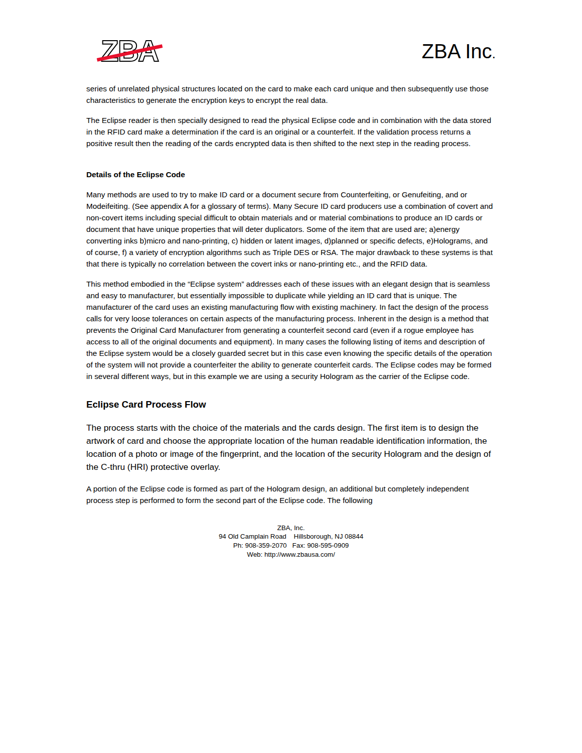ZBA
ZBA Inc.
series of unrelated physical structures located on the card to make each card unique and then subsequently use those characteristics to generate the encryption keys to encrypt the real data.
The Eclipse reader is then specially designed to read the physical Eclipse code and in combination with the data stored in the RFID card make a determination if the card is an original or a counterfeit. If the validation process returns a positive result then the reading of the cards encrypted data is then shifted to the next step in the reading process.
Details of the Eclipse Code
Many methods are used to try to make ID card or a document secure from Counterfeiting, or Genufeiting, and or Modeifeiting. (See appendix A for a glossary of terms). Many Secure ID card producers use a combination of covert and non-covert items including special difficult to obtain materials and or material combinations to produce an ID cards or document that have unique properties that will deter duplicators. Some of the item that are used are; a)energy converting inks b)micro and nano-printing, c) hidden or latent images, d)planned or specific defects, e)Holograms, and of course, f) a variety of encryption algorithms such as Triple DES or RSA. The major drawback to these systems is that that there is typically no correlation between the covert inks or nano-printing etc., and the RFID data.
This method embodied in the “Eclipse system” addresses each of these issues with an elegant design that is seamless and easy to manufacturer, but essentially impossible to duplicate while yielding an ID card that is unique. The manufacturer of the card uses an existing manufacturing flow with existing machinery. In fact the design of the process calls for very loose tolerances on certain aspects of the manufacturing process. Inherent in the design is a method that prevents the Original Card Manufacturer from generating a counterfeit second card (even if a rogue employee has access to all of the original documents and equipment). In many cases the following listing of items and description of the Eclipse system would be a closely guarded secret but in this case even knowing the specific details of the operation of the system will not provide a counterfeiter the ability to generate counterfeit cards. The Eclipse codes may be formed in several different ways, but in this example we are using a security Hologram as the carrier of the Eclipse code.
Eclipse Card Process Flow
The process starts with the choice of the materials and the cards design. The first item is to design the artwork of card and choose the appropriate location of the human readable identification information, the location of a photo or image of the fingerprint, and the location of the security Hologram and the design of the C-thru (HRI) protective overlay.
A portion of the Eclipse code is formed as part of the Hologram design, an additional but completely independent process step is performed to form the second part of the Eclipse code. The following
ZBA, Inc.
94 Old Camplain Road Hillsborough, NJ 08844
Ph: 908-359-2070 Fax: 908-595-0909
Web: http://www.zbausa.com/